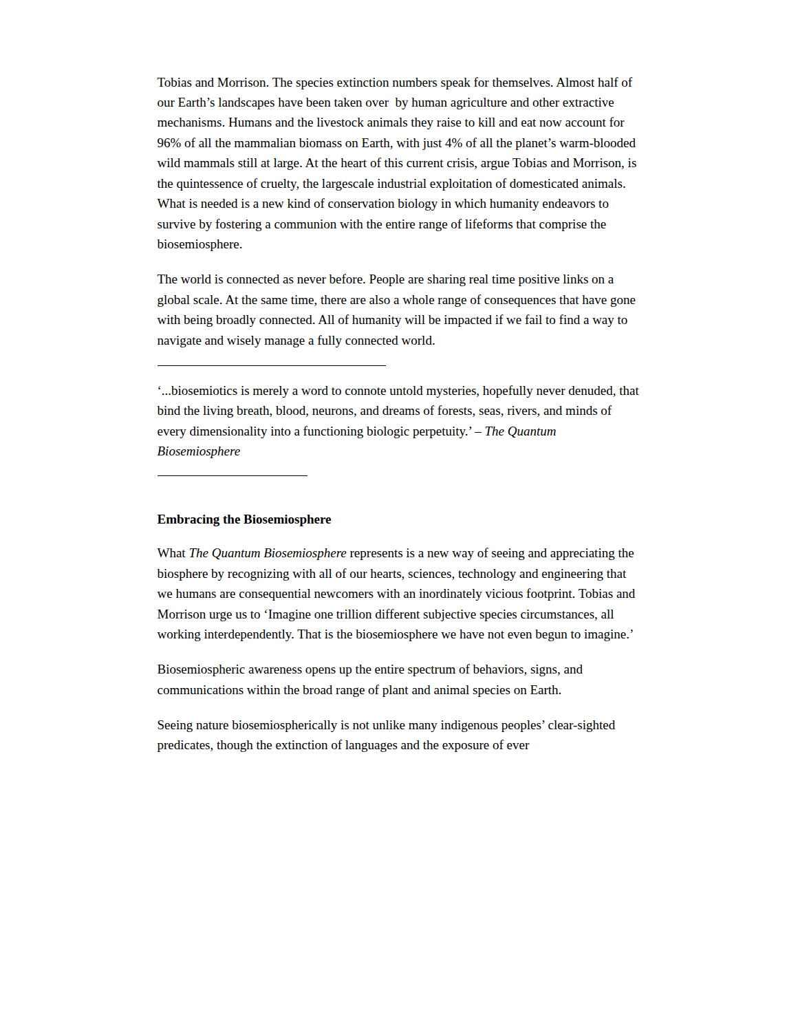Tobias and Morrison. The species extinction numbers speak for themselves. Almost half of our Earth’s landscapes have been taken over by human agriculture and other extractive mechanisms. Humans and the livestock animals they raise to kill and eat now account for 96% of all the mammalian biomass on Earth, with just 4% of all the planet’s warm-blooded wild mammals still at large. At the heart of this current crisis, argue Tobias and Morrison, is the quintessence of cruelty, the largescale industrial exploitation of domesticated animals. What is needed is a new kind of conservation biology in which humanity endeavors to survive by fostering a communion with the entire range of lifeforms that comprise the biosemiosphere.
The world is connected as never before. People are sharing real time positive links on a global scale. At the same time, there are also a whole range of consequences that have gone with being broadly connected. All of humanity will be impacted if we fail to find a way to navigate and wisely manage a fully connected world.
‘...biosemiotics is merely a word to connote untold mysteries, hopefully never denuded, that bind the living breath, blood, neurons, and dreams of forests, seas, rivers, and minds of every dimensionality into a functioning biologic perpetuity.’ – The Quantum Biosemiosphere
Embracing the Biosemiosphere
What The Quantum Biosemiosphere represents is a new way of seeing and appreciating the biosphere by recognizing with all of our hearts, sciences, technology and engineering that we humans are consequential newcomers with an inordinately vicious footprint. Tobias and Morrison urge us to ‘Imagine one trillion different subjective species circumstances, all working interdependently. That is the biosemiosphere we have not even begun to imagine.’
Biosemiospheric awareness opens up the entire spectrum of behaviors, signs, and communications within the broad range of plant and animal species on Earth.
Seeing nature biosemiospherically is not unlike many indigenous peoples’ clear-sighted predicates, though the extinction of languages and the exposure of ever